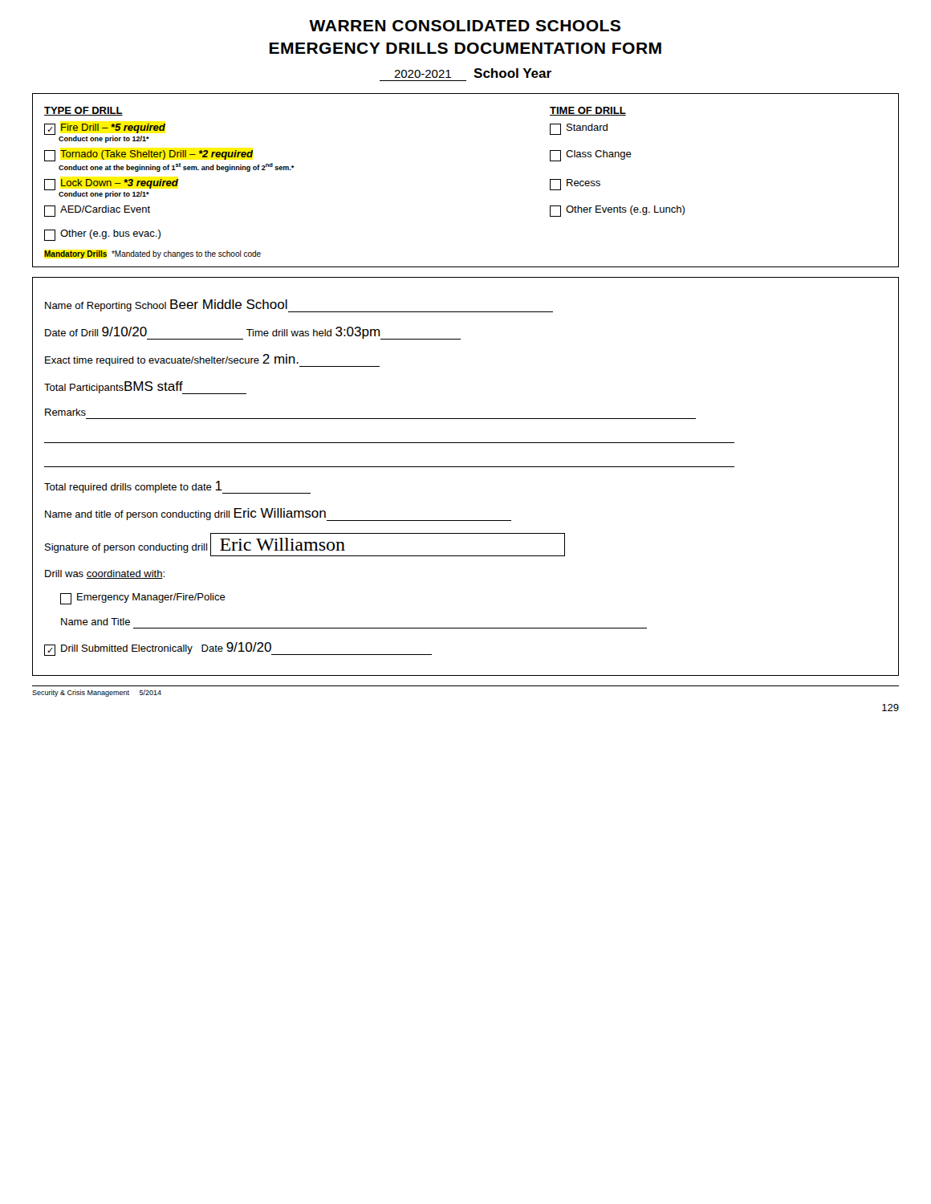WARREN CONSOLIDATED SCHOOLS
EMERGENCY DRILLS DOCUMENTATION FORM
2020-2021 School Year
| TYPE OF DRILL | TIME OF DRILL |
| ✓ Fire Drill – *5 required Conduct one prior to 12/1* | Standard |
| Tornado (Take Shelter) Drill – *2 required Conduct one at the beginning of 1 st sem. and beginning of 2 nd sem.* | Class Change |
| Lock Down – *3 required Conduct one prior to 12/1* | Recess |
| AED/Cardiac Event | Other Events (e.g. Lunch) |
| Other (e.g. bus evac.) | |
Mandatory Drills *Mandated by changes to the school code
Name of Reporting School Beer Middle School
Date of Drill 9/10/20 Time drill was held 3:03pm
Exact time required to evacuate/shelter/secure 2 min.
Total ParticipantsBMS staff
Remarks
Total required drills complete to date 1
Name and title of person conducting drill Eric Williamson
Signature of person conducting drill Eric Williamson
Drill was coordinated with:
Emergency Manager/Fire/Police
Name and Title
✓Drill Submitted Electronically Date 9/10/20
Security & Crisis Management 5/2014
129